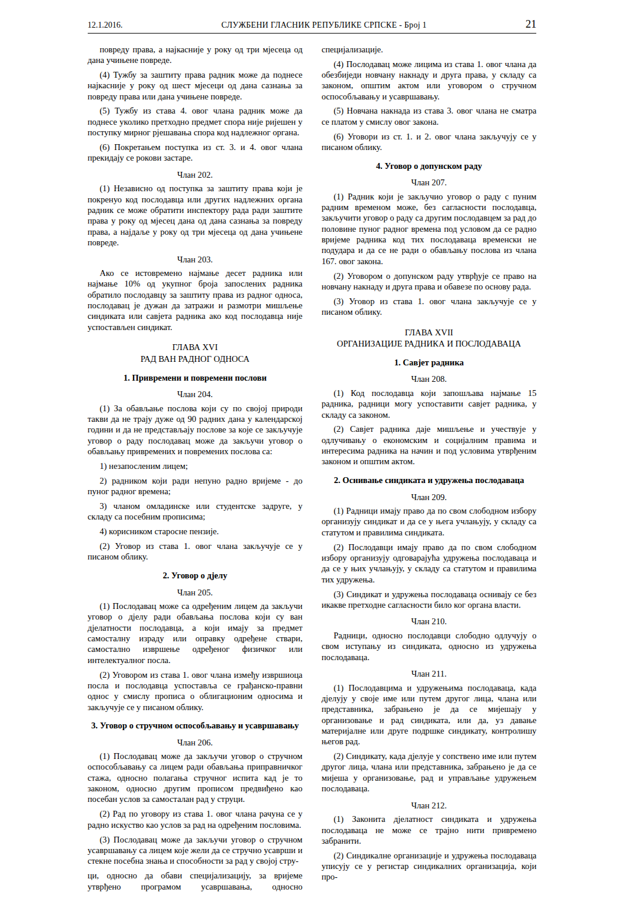12.1.2016. СЛУЖБЕНИ ГЛАСНИК РЕПУБЛИКЕ СРПСКЕ - Број 1 21
повреду права, а најкасније у року од три мјесеца од дана учињене повреде.
(4) Тужбу за заштиту права радник може да поднесе најкасније у року од шест мјесеци од дана сазнања за повреду права или дана учињене повреде.
(5) Тужбу из става 4. овог члана радник може да поднесе уколико претходно предмет спора није ријешен у поступку мирног рјешавања спора код надлежног органа.
(6) Покретањем поступка из ст. 3. и 4. овог члана прекидају се рокови застаре.
Члан 202.
(1) Независно од поступка за заштиту права који је покренуо код послодавца или других надлежних органа радник се може обратити инспектору рада ради заштите права у року од мјесец дана од дана сазнања за повреду права, а најдаље у року од три мјесеца од дана учињене повреде.
Члан 203.
Ако се истовремено најмање десет радника или најмање 10% од укупног броја запослених радника обратило послодавцу за заштиту права из радног односа, послодавац је дужан да затражи и размотри мишљење синдиката или савјета радника ако код послодавца није успостављен синдикат.
ГЛАВА XVI
РАД ВАН РАДНОГ ОДНОСА
1. Привремени и повремени послови
Члан 204.
(1) За обављање послова који су по својој природи такви да не трају дуже од 90 радних дана у календарској години и да не представљају послове за које се закључује уговор о раду послодавац може да закључи уговор о обављању привремених и повремених послова са:
1) незапосленим лицем;
2) радником који ради непуно радно вријеме - до пуног радног времена;
3) чланом омладинске или студентске задруге, у складу са посебним прописима;
4) корисником старосне пензије.
(2) Уговор из става 1. овог члана закључује се у писаном облику.
2. Уговор о дјелу
Члан 205.
(1) Послодавац може са одређеним лицем да закључи уговор о дјелу ради обављања послова који су ван дјелатности послодавца, а који имају за предмет самосталну израду или оправку одређене ствари, самостално извршење одређеног физичког или интелектуалног посла.
(2) Уговором из става 1. овог члана између извршиоца посла и послодавца успоставља се грађанско-правни однос у смислу прописа о облигационим односима и закључује се у писаном облику.
3. Уговор о стручном оспособљавању и усавршавању
Члан 206.
(1) Послодавац може да закључи уговор о стручном оспособљавању са лицем ради обављања приправничког стажа, односно полагања стручног испита кад је то законом, односно другим прописом предвиђено као посебан услов за самосталан рад у струци.
(2) Рад по уговору из става 1. овог члана рачуна се у радно искуство као услов за рад на одређеним пословима.
(3) Послодавац може да закључи уговор о стручном усавршавању са лицем које жели да се стручно усаврши и стекне посебна знања и способности за рад у својој стру-
ци, односно да обави специјализацију, за вријеме утврђено програмом усавршавања, односно специјализације.
(4) Послодавац може лицима из става 1. овог члана да обезбиједи новчану накнаду и друга права, у складу са законом, општим актом или уговором о стручном оспособљавању и усавршавању.
(5) Новчана накнада из става 3. овог члана не сматра се платом у смислу овог закона.
(6) Уговори из ст. 1. и 2. овог члана закључују се у писаном облику.
4. Уговор о допунском раду
Члан 207.
(1) Радник који је закључио уговор о раду с пуним радним временом може, без сагласности послодавца, закључити уговор о раду са другим послодавцем за рад до половине пуног радног времена под условом да се радно вријеме радника код тих послодаваца временски не подудара и да се не ради о обављању послова из члана 167. овог закона.
(2) Уговором о допунском раду утврђује се право на новчану накнаду и друга права и обавезе по основу рада.
(3) Уговор из става 1. овог члана закључује се у писаном облику.
ГЛАВА XVII
ОРГАНИЗАЦИЈЕ РАДНИКА И ПОСЛОДАВАЦА
1. Савјет радника
Члан 208.
(1) Код послодавца који запошљава најмање 15 радника, радници могу успоставити савјет радника, у складу са законом.
(2) Савјет радника даје мишљење и учествује у одлучивању о економским и социјалним правима и интересима радника на начин и под условима утврђеним законом и општим актом.
2. Оснивање синдиката и удружења послодаваца
Члан 209.
(1) Радници имају право да по свом слободном избору организују синдикат и да се у њега учлањују, у складу са статутом и правилима синдиката.
(2) Послодавци имају право да по свом слободном избору организују одговарајућа удружења послодаваца и да се у њих учлањују, у складу са статутом и правилима тих удружења.
(3) Синдикат и удружења послодаваца оснивају се без икакве претходне сагласности било ког органа власти.
Члан 210.
Радници, односно послодавци слободно одлучују о свом иступању из синдиката, односно из удружења послодаваца.
Члан 211.
(1) Послодавцима и удружењима послодаваца, када дјелују у своје име или путем другог лица, члана или представника, забрањено је да се мијешају у организовање и рад синдиката, или да, уз давање материјалне или друге подршке синдикату, контролишу његов рад.
(2) Синдикату, када дјелује у сопствено име или путем другог лица, члана или представника, забрањено је да се мијеша у организовање, рад и управљање удружењем послодаваца.
Члан 212.
(1) Законита дјелатност синдиката и удружења послодаваца не може се трајно нити привремено забранити.
(2) Синдикалне организације и удружења послодаваца уписују се у регистар синдикалних организација, који про-